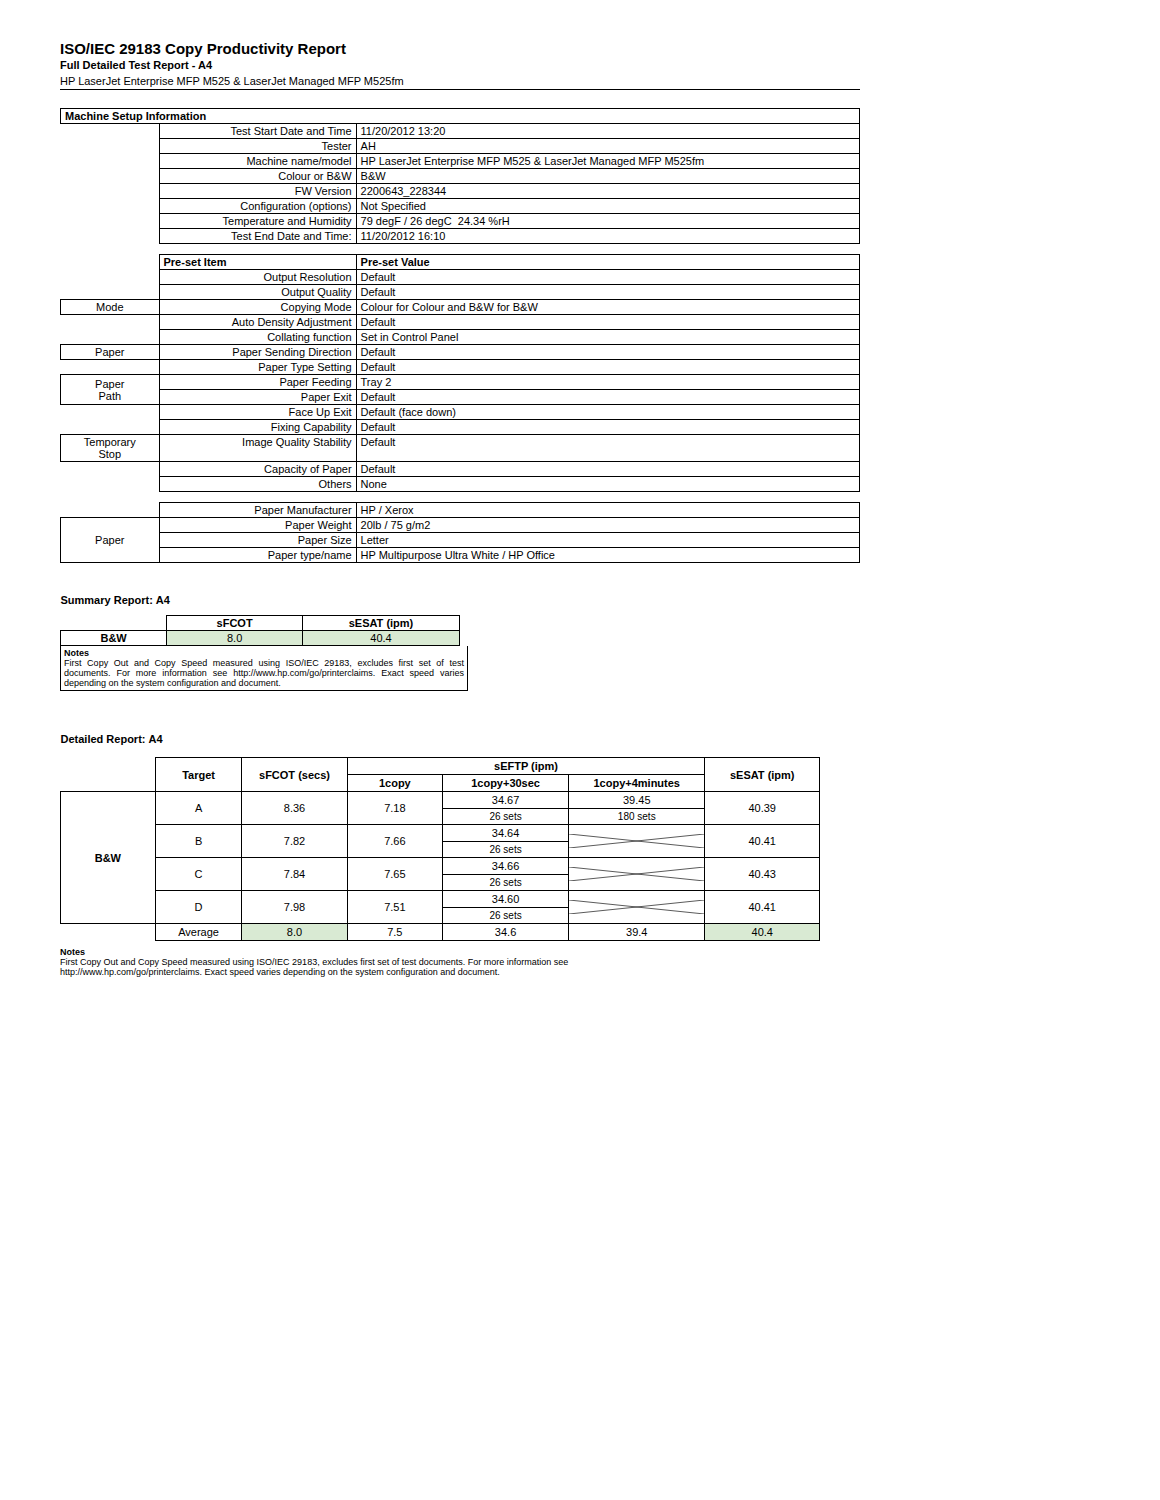ISO/IEC 29183 Copy Productivity Report
Full Detailed Test Report - A4
HP LaserJet Enterprise MFP M525 & LaserJet Managed MFP M525fm
| Machine Setup Information |
| | Test Start Date and Time | 11/20/2012 13:20 |
| | Tester | AH |
| | Machine name/model | HP LaserJet Enterprise MFP M525 & LaserJet Managed MFP M525fm |
| | Colour or B&W | B&W |
| | FW Version | 2200643_228344 |
| | Configuration (options) | Not Specified |
| | Temperature and Humidity | 79 degF / 26 degC 24.34 %rH |
| | Test End Date and Time: | 11/20/2012 16:10 |
| | Pre-set Item | Pre-set Value |
| | Output Resolution | Default |
| | Output Quality | Default |
| Mode | Copying Mode | Colour for Colour and B&W for B&W |
| | Auto Density Adjustment | Default |
| | Collating function | Set in Control Panel |
| Paper | Paper Sending Direction | Default |
| | Paper Type Setting | Default |
| Paper Path | Paper Feeding | Tray 2 |
| Paper Exit | Default |
| | Face Up Exit | Default (face down) |
| | Fixing Capability | Default |
| Temporary Stop | Image Quality Stability | Default |
| | Capacity of Paper | Default |
| | Others | None |
| | Paper Manufacturer | HP / Xerox |
| Paper | Paper Weight | 20lb / 75 g/m2 |
| Paper Size | Letter |
| Paper type/name | HP Multipurpose Ultra White / HP Office |
| Summary Report: A4 | |
| | sFCOT | sESAT (ipm) |
| B&W | 8.0 | 40.4 |
Notes
First Copy Out and Copy Speed measured using ISO/IEC 29183, excludes first set of test documents. For more information see http://www.hp.com/go/printerclaims. Exact speed varies depending on the system configuration and document.
| Detailed Report: A4 | |
| | Target | sFCOT (secs) | sEFTP (ipm) | sESAT (ipm) |
| 1copy | 1copy+30sec | 1copy+4minutes |
| B&W | A | 8.36 | 7.18 | 34.67 | 39.45 | 40.39 |
| 26 sets | 180 sets |
| B | 7.82 | 7.66 | 34.64 | | 40.41 |
| 26 sets |
| C | 7.84 | 7.65 | 34.66 | | 40.43 |
| 26 sets |
| D | 7.98 | 7.51 | 34.60 | | 40.41 |
| 26 sets |
| | Average | 8.0 | 7.5 | 34.6 | 39.4 | 40.4 |
Notes
First Copy Out and Copy Speed measured using ISO/IEC 29183, excludes first set of test documents. For more information see
http://www.hp.com/go/printerclaims. Exact speed varies depending on the system configuration and document.